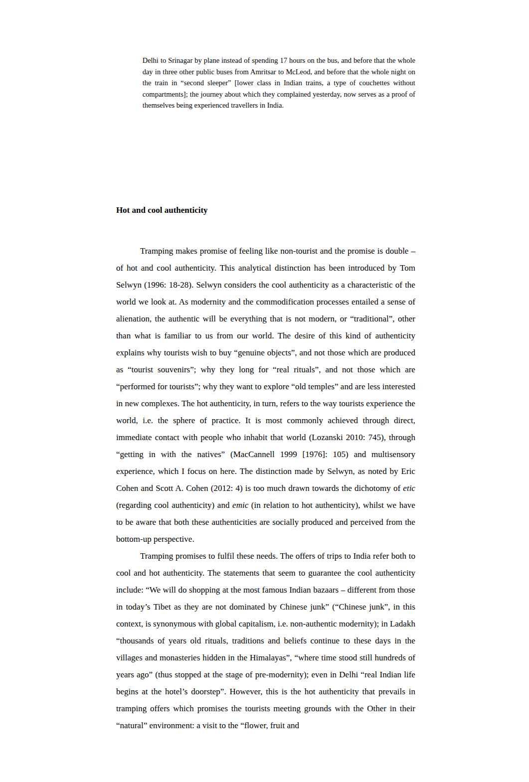Delhi to Srinagar by plane instead of spending 17 hours on the bus, and before that the whole day in three other public buses from Amritsar to McLeod, and before that the whole night on the train in “second sleeper” [lower class in Indian trains, a type of couchettes without compartments]; the journey about which they complained yesterday, now serves as a proof of themselves being experienced travellers in India.
Hot and cool authenticity
Tramping makes promise of feeling like non-tourist and the promise is double – of hot and cool authenticity. This analytical distinction has been introduced by Tom Selwyn (1996: 18-28). Selwyn considers the cool authenticity as a characteristic of the world we look at. As modernity and the commodification processes entailed a sense of alienation, the authentic will be everything that is not modern, or “traditional”, other than what is familiar to us from our world. The desire of this kind of authenticity explains why tourists wish to buy “genuine objects”, and not those which are produced as “tourist souvenirs”; why they long for “real rituals”, and not those which are “performed for tourists”; why they want to explore “old temples” and are less interested in new complexes. The hot authenticity, in turn, refers to the way tourists experience the world, i.e. the sphere of practice. It is most commonly achieved through direct, immediate contact with people who inhabit that world (Lozanski 2010: 745), through “getting in with the natives” (MacCannell 1999 [1976]: 105) and multisensory experience, which I focus on here. The distinction made by Selwyn, as noted by Eric Cohen and Scott A. Cohen (2012: 4) is too much drawn towards the dichotomy of etic (regarding cool authenticity) and emic (in relation to hot authenticity), whilst we have to be aware that both these authenticities are socially produced and perceived from the bottom-up perspective.
Tramping promises to fulfil these needs. The offers of trips to India refer both to cool and hot authenticity. The statements that seem to guarantee the cool authenticity include: “We will do shopping at the most famous Indian bazaars – different from those in today’s Tibet as they are not dominated by Chinese junk” (“Chinese junk”, in this context, is synonymous with global capitalism, i.e. non-authentic modernity); in Ladakh “thousands of years old rituals, traditions and beliefs continue to these days in the villages and monasteries hidden in the Himalayas”, “where time stood still hundreds of years ago” (thus stopped at the stage of pre-modernity); even in Delhi “real Indian life begins at the hotel’s doorstep”. However, this is the hot authenticity that prevails in tramping offers which promises the tourists meeting grounds with the Other in their “natural” environment: a visit to the “flower, fruit and